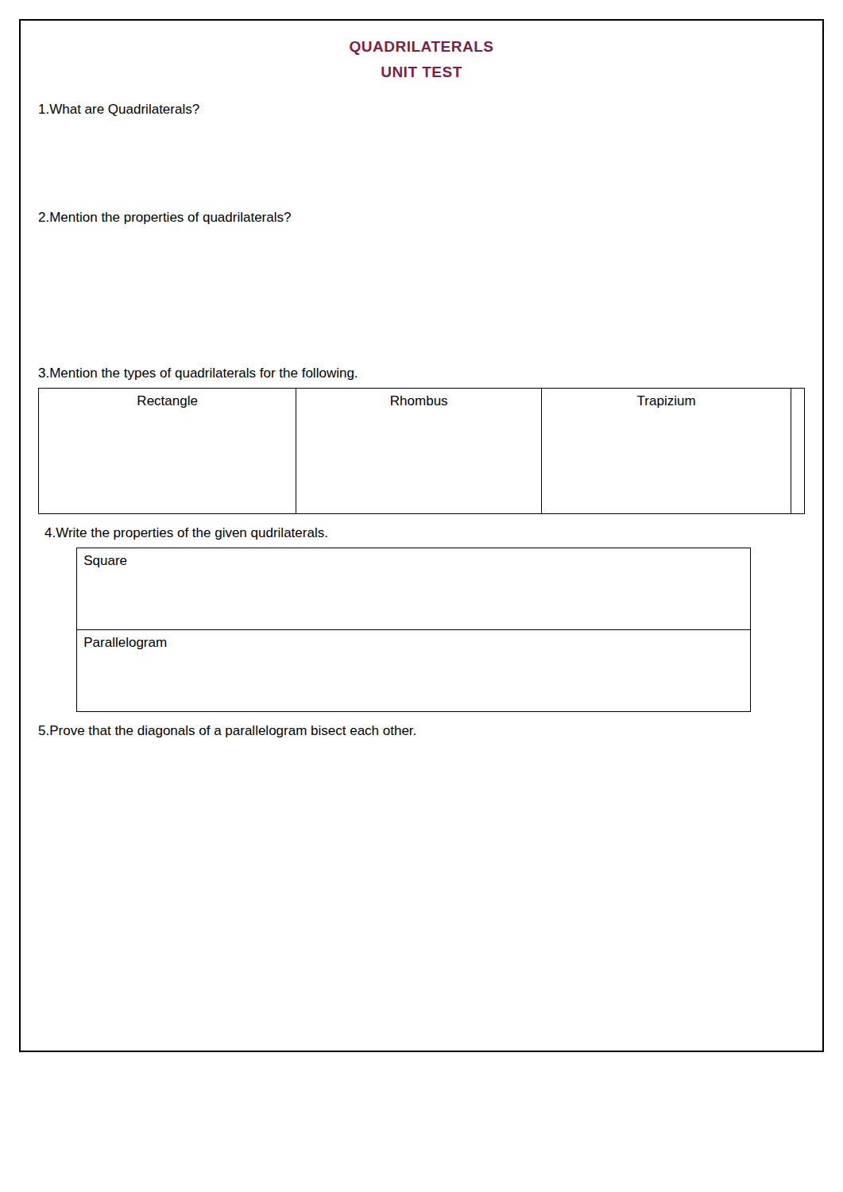QUADRILATERALS
UNIT TEST
1.What are Quadrilaterals?
2.Mention the properties of quadrilaterals?
3.Mention the types of quadrilaterals for the following.
| Rectangle | Rhombus | Trapizium | |
4.Write the properties of the given qudrilaterals.
| Square |
| Parallelogram |
5.Prove that the diagonals of a parallelogram bisect each other.